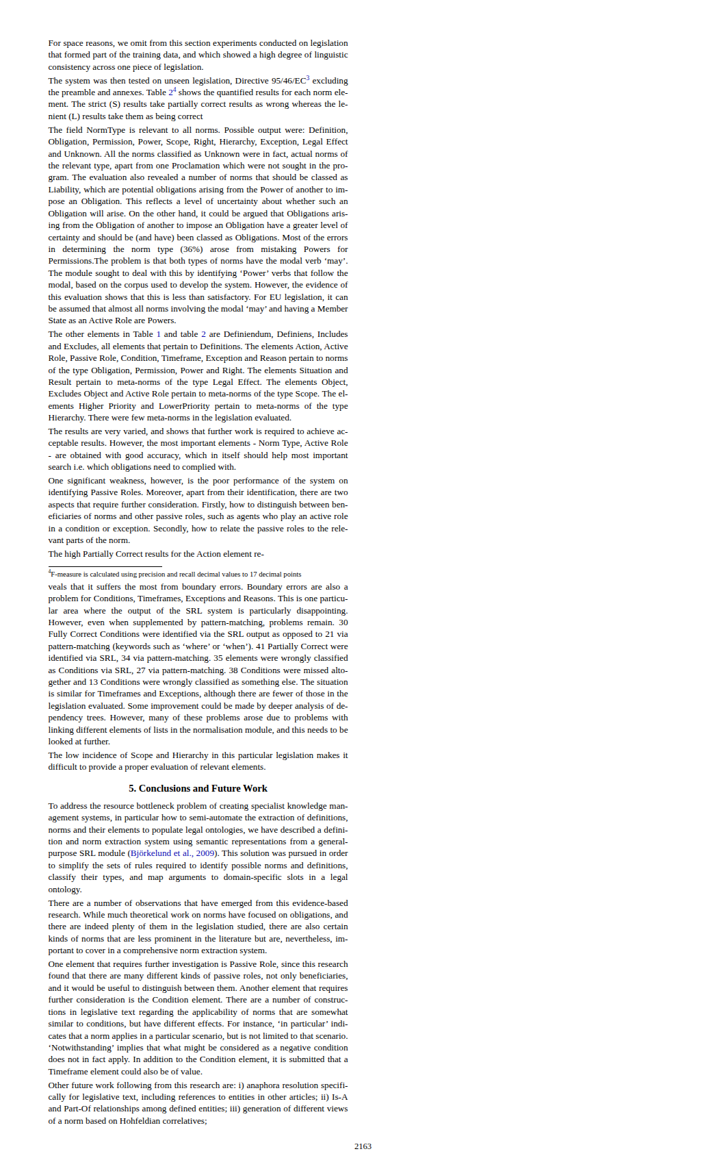For space reasons, we omit from this section experiments conducted on legislation that formed part of the training data, and which showed a high degree of linguistic consistency across one piece of legislation.
The system was then tested on unseen legislation, Directive 95/46/EC3 excluding the preamble and annexes. Table 24 shows the quantified results for each norm element. The strict (S) results take partially correct results as wrong whereas the lenient (L) results take them as being correct
The field NormType is relevant to all norms. Possible output were: Definition, Obligation, Permission, Power, Scope, Right, Hierarchy, Exception, Legal Effect and Unknown. All the norms classified as Unknown were in fact, actual norms of the relevant type, apart from one Proclamation which were not sought in the program. The evaluation also revealed a number of norms that should be classed as Liability, which are potential obligations arising from the Power of another to impose an Obligation. This reflects a level of uncertainty about whether such an Obligation will arise. On the other hand, it could be argued that Obligations arising from the Obligation of another to impose an Obligation have a greater level of certainty and should be (and have) been classed as Obligations. Most of the errors in determining the norm type (36%) arose from mistaking Powers for Permissions.The problem is that both types of norms have the modal verb ‘may’. The module sought to deal with this by identifying ‘Power’ verbs that follow the modal, based on the corpus used to develop the system. However, the evidence of this evaluation shows that this is less than satisfactory. For EU legislation, it can be assumed that almost all norms involving the modal ‘may’ and having a Member State as an Active Role are Powers.
The other elements in Table 1 and table 2 are Definiendum, Definiens, Includes and Excludes, all elements that pertain to Definitions. The elements Action, Active Role, Passive Role, Condition, Timeframe, Exception and Reason pertain to norms of the type Obligation, Permission, Power and Right. The elements Situation and Result pertain to meta-norms of the type Legal Effect. The elements Object, Excludes Object and Active Role pertain to meta-norms of the type Scope. The elements Higher Priority and LowerPriority pertain to meta-norms of the type Hierarchy. There were few meta-norms in the legislation evaluated.
The results are very varied, and shows that further work is required to achieve acceptable results. However, the most important elements - Norm Type, Active Role - are obtained with good accuracy, which in itself should help most important search i.e. which obligations need to complied with.
One significant weakness, however, is the poor performance of the system on identifying Passive Roles. Moreover, apart from their identification, there are two aspects that require further consideration. Firstly, how to distinguish between beneficiaries of norms and other passive roles, such as agents who play an active role in a condition or exception. Secondly, how to relate the passive roles to the relevant parts of the norm.
The high Partially Correct results for the Action element re-
4F-measure is calculated using precision and recall decimal values to 17 decimal points
veals that it suffers the most from boundary errors. Boundary errors are also a problem for Conditions, Timeframes, Exceptions and Reasons. This is one particular area where the output of the SRL system is particularly disappointing. However, even when supplemented by pattern-matching, problems remain. 30 Fully Correct Conditions were identified via the SRL output as opposed to 21 via pattern-matching (keywords such as ‘where’ or ‘when’). 41 Partially Correct were identified via SRL, 34 via pattern-matching. 35 elements were wrongly classified as Conditions via SRL, 27 via pattern-matching. 38 Conditions were missed altogether and 13 Conditions were wrongly classified as something else. The situation is similar for Timeframes and Exceptions, although there are fewer of those in the legislation evaluated. Some improvement could be made by deeper analysis of dependency trees. However, many of these problems arose due to problems with linking different elements of lists in the normalisation module, and this needs to be looked at further.
The low incidence of Scope and Hierarchy in this particular legislation makes it difficult to provide a proper evaluation of relevant elements.
5. Conclusions and Future Work
To address the resource bottleneck problem of creating specialist knowledge management systems, in particular how to semi-automate the extraction of definitions, norms and their elements to populate legal ontologies, we have described a definition and norm extraction system using semantic representations from a general-purpose SRL module (Björkelund et al., 2009). This solution was pursued in order to simplify the sets of rules required to identify possible norms and definitions, classify their types, and map arguments to domain-specific slots in a legal ontology.
There are a number of observations that have emerged from this evidence-based research. While much theoretical work on norms have focused on obligations, and there are indeed plenty of them in the legislation studied, there are also certain kinds of norms that are less prominent in the literature but are, nevertheless, important to cover in a comprehensive norm extraction system.
One element that requires further investigation is Passive Role, since this research found that there are many different kinds of passive roles, not only beneficiaries, and it would be useful to distinguish between them. Another element that requires further consideration is the Condition element. There are a number of constructions in legislative text regarding the applicability of norms that are somewhat similar to conditions, but have different effects. For instance, ‘in particular’ indicates that a norm applies in a particular scenario, but is not limited to that scenario. ‘Notwithstanding’ implies that what might be considered as a negative condition does not in fact apply. In addition to the Condition element, it is submitted that a Timeframe element could also be of value.
Other future work following from this research are: i) anaphora resolution specifically for legislative text, including references to entities in other articles; ii) Is-A and Part-Of relationships among defined entities; iii) generation of different views of a norm based on Hohfeldian correlatives;
2163